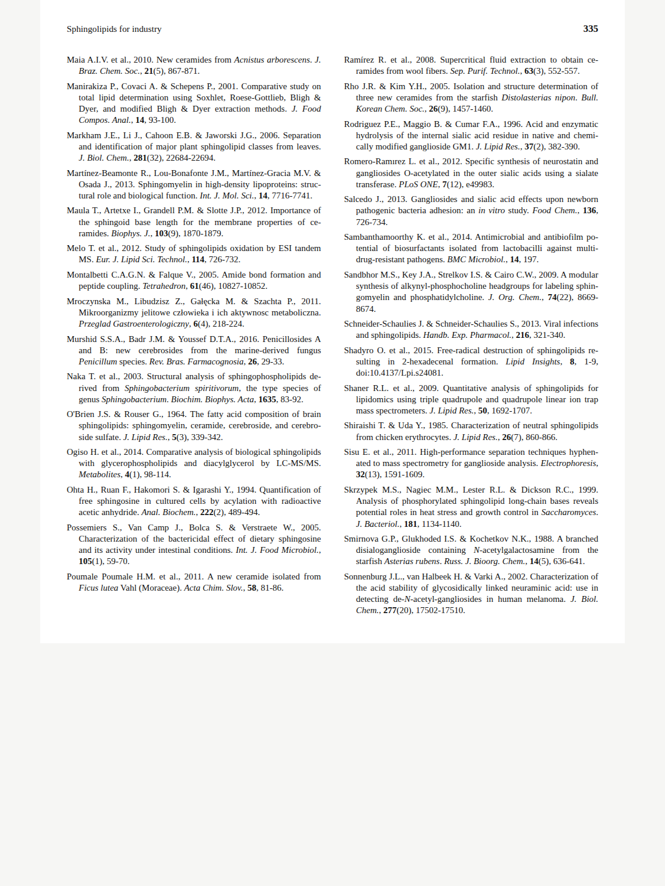Sphingolipids for industry
335
Maia A.I.V. et al., 2010. New ceramides from Acnistus arborescens. J. Braz. Chem. Soc., 21(5), 867-871.
Manirakiza P., Covaci A. & Schepens P., 2001. Comparative study on total lipid determination using Soxhlet, Roese-Gottlieb, Bligh & Dyer, and modified Bligh & Dyer extraction methods. J. Food Compos. Anal., 14, 93-100.
Markham J.E., Li J., Cahoon E.B. & Jaworski J.G., 2006. Separation and identification of major plant sphingolipid classes from leaves. J. Biol. Chem., 281(32), 22684-22694.
Martínez-Beamonte R., Lou-Bonafonte J.M., Martínez-Gracia M.V. & Osada J., 2013. Sphingomyelin in high-density lipoproteins: structural role and biological function. Int. J. Mol. Sci., 14, 7716-7741.
Maula T., Artetxe I., Grandell P.M. & Slotte J.P., 2012. Importance of the sphingoid base length for the membrane properties of ceramides. Biophys. J., 103(9), 1870-1879.
Melo T. et al., 2012. Study of sphingolipids oxidation by ESI tandem MS. Eur. J. Lipid Sci. Technol., 114, 726-732.
Montalbetti C.A.G.N. & Falque V., 2005. Amide bond formation and peptide coupling. Tetrahedron, 61(46), 10827-10852.
Mroczynska M., Libudzisz Z., Gałęcka M. & Szachta P., 2011. Mikroorganizmy jelitowe człowieka i ich aktywnosc metaboliczna. Przeglad Gastroenterologiczny, 6(4), 218-224.
Murshid S.S.A., Badr J.M. & Youssef D.T.A., 2016. Penicillosides A and B: new cerebrosides from the marine-derived fungus Penicillum species. Rev. Bras. Farmacognosia, 26, 29-33.
Naka T. et al., 2003. Structural analysis of sphingophospholipids derived from Sphingobacterium spiritivorum, the type species of genus Sphingobacterium. Biochim. Biophys. Acta, 1635, 83-92.
O'Brien J.S. & Rouser G., 1964. The fatty acid composition of brain sphingolipids: sphingomyelin, ceramide, cerebroside, and cerebroside sulfate. J. Lipid Res., 5(3), 339-342.
Ogiso H. et al., 2014. Comparative analysis of biological sphingolipids with glycerophospholipids and diacylglycerol by LC-MS/MS. Metabolites, 4(1), 98-114.
Ohta H., Ruan F., Hakomori S. & Igarashi Y., 1994. Quantification of free sphingosine in cultured cells by acylation with radioactive acetic anhydride. Anal. Biochem., 222(2), 489-494.
Possemiers S., Van Camp J., Bolca S. & Verstraete W., 2005. Characterization of the bactericidal effect of dietary sphingosine and its activity under intestinal conditions. Int. J. Food Microbiol., 105(1), 59-70.
Poumale Poumale H.M. et al., 2011. A new ceramide isolated from Ficus lutea Vahl (Moraceae). Acta Chim. Slov., 58, 81-86.
Ramírez R. et al., 2008. Supercritical fluid extraction to obtain ceramides from wool fibers. Sep. Purif. Technol., 63(3), 552-557.
Rho J.R. & Kim Y.H., 2005. Isolation and structure determination of three new ceramides from the starfish Distolasterias nipon. Bull. Korean Chem. Soc., 26(9), 1457-1460.
Rodriguez P.E., Maggio B. & Cumar F.A., 1996. Acid and enzymatic hydrolysis of the internal sialic acid residue in native and chemically modified ganglioside GM1. J. Lipid Res., 37(2), 382-390.
Romero-Ramırez L. et al., 2012. Specific synthesis of neurostatin and gangliosides O-acetylated in the outer sialic acids using a sialate transferase. PLoS ONE, 7(12), e49983.
Salcedo J., 2013. Gangliosides and sialic acid effects upon newborn pathogenic bacteria adhesion: an in vitro study. Food Chem., 136, 726-734.
Sambanthamoorthy K. et al., 2014. Antimicrobial and antibiofilm potential of biosurfactants isolated from lactobacilli against multi-drug-resistant pathogens. BMC Microbiol., 14, 197.
Sandbhor M.S., Key J.A., Strelkov I.S. & Cairo C.W., 2009. A modular synthesis of alkynyl-phosphocholine headgroups for labeling sphingomyelin and phosphatidylcholine. J. Org. Chem., 74(22), 8669-8674.
Schneider-Schaulies J. & Schneider-Schaulies S., 2013. Viral infections and sphingolipids. Handb. Exp. Pharmacol., 216, 321-340.
Shadyro O. et al., 2015. Free-radical destruction of sphingolipids resulting in 2-hexadecenal formation. Lipid Insights, 8, 1-9, doi:10.4137/Lpi.s24081.
Shaner R.L. et al., 2009. Quantitative analysis of sphingolipids for lipidomics using triple quadrupole and quadrupole linear ion trap mass spectrometers. J. Lipid Res., 50, 1692-1707.
Shiraishi T. & Uda Y., 1985. Characterization of neutral sphingolipids from chicken erythrocytes. J. Lipid Res., 26(7), 860-866.
Sisu E. et al., 2011. High-performance separation techniques hyphenated to mass spectrometry for ganglioside analysis. Electrophoresis, 32(13), 1591-1609.
Skrzypek M.S., Nagiec M.M., Lester R.L. & Dickson R.C., 1999. Analysis of phosphorylated sphingolipid long-chain bases reveals potential roles in heat stress and growth control in Saccharomyces. J. Bacteriol., 181, 1134-1140.
Smirnova G.P., Glukhoded I.S. & Kochetkov N.K., 1988. A branched disialoganglioside containing N-acetylgalactosamine from the starfish Asterias rubens. Russ. J. Bioorg. Chem., 14(5), 636-641.
Sonnenburg J.L., van Halbeek H. & Varki A., 2002. Characterization of the acid stability of glycosidically linked neuraminic acid: use in detecting de-N-acetyl-gangliosides in human melanoma. J. Biol. Chem., 277(20), 17502-17510.